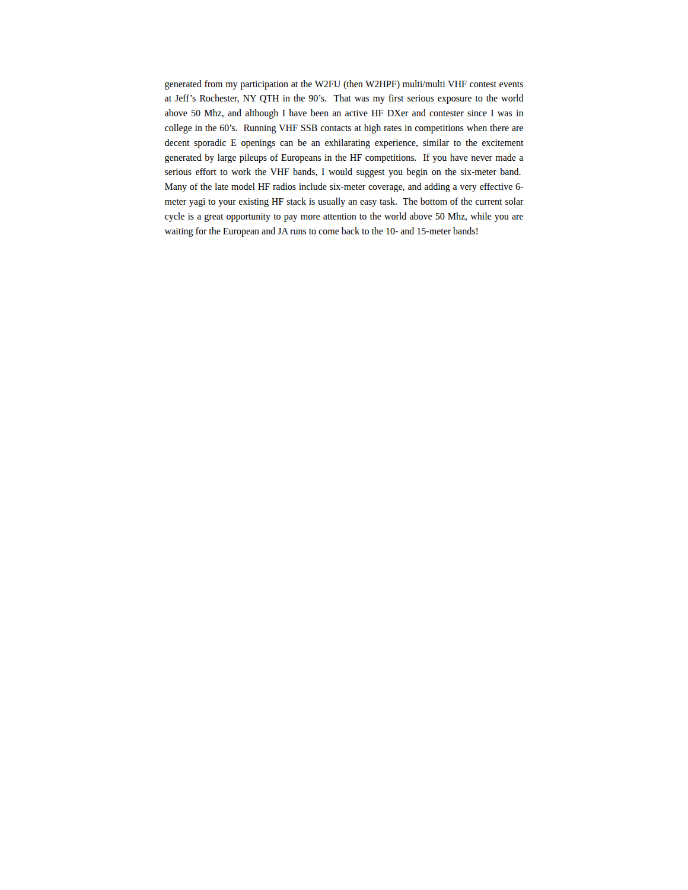generated from my participation at the W2FU (then W2HPF) multi/multi VHF contest events at Jeff’s Rochester, NY QTH in the 90’s. That was my first serious exposure to the world above 50 Mhz, and although I have been an active HF DXer and contester since I was in college in the 60’s. Running VHF SSB contacts at high rates in competitions when there are decent sporadic E openings can be an exhilarating experience, similar to the excitement generated by large pileups of Europeans in the HF competitions. If you have never made a serious effort to work the VHF bands, I would suggest you begin on the six-meter band. Many of the late model HF radios include six-meter coverage, and adding a very effective 6-meter yagi to your existing HF stack is usually an easy task. The bottom of the current solar cycle is a great opportunity to pay more attention to the world above 50 Mhz, while you are waiting for the European and JA runs to come back to the 10- and 15-meter bands!